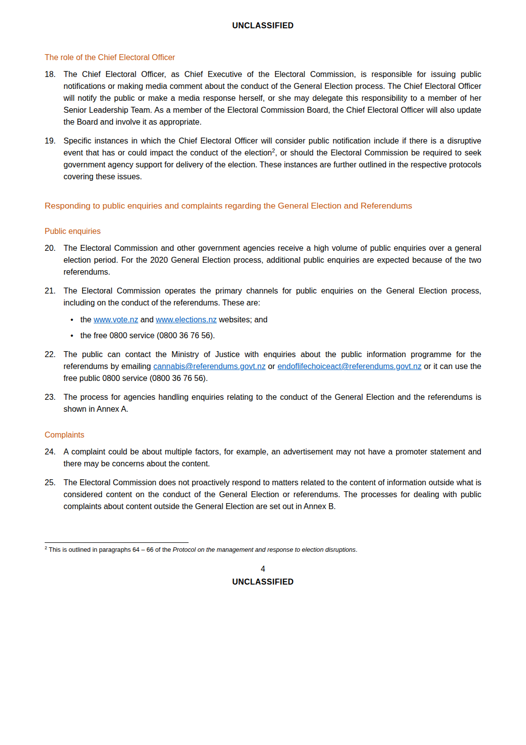UNCLASSIFIED
The role of the Chief Electoral Officer
The Chief Electoral Officer, as Chief Executive of the Electoral Commission, is responsible for issuing public notifications or making media comment about the conduct of the General Election process. The Chief Electoral Officer will notify the public or make a media response herself, or she may delegate this responsibility to a member of her Senior Leadership Team. As a member of the Electoral Commission Board, the Chief Electoral Officer will also update the Board and involve it as appropriate.
Specific instances in which the Chief Electoral Officer will consider public notification include if there is a disruptive event that has or could impact the conduct of the election2, or should the Electoral Commission be required to seek government agency support for delivery of the election. These instances are further outlined in the respective protocols covering these issues.
Responding to public enquiries and complaints regarding the General Election and Referendums
Public enquiries
The Electoral Commission and other government agencies receive a high volume of public enquiries over a general election period. For the 2020 General Election process, additional public enquiries are expected because of the two referendums.
The Electoral Commission operates the primary channels for public enquiries on the General Election process, including on the conduct of the referendums. These are:
the www.vote.nz and www.elections.nz websites; and
the free 0800 service (0800 36 76 56).
The public can contact the Ministry of Justice with enquiries about the public information programme for the referendums by emailing cannabis@referendums.govt.nz or endoflifechoiceact@referendums.govt.nz or it can use the free public 0800 service (0800 36 76 56).
The process for agencies handling enquiries relating to the conduct of the General Election and the referendums is shown in Annex A.
Complaints
A complaint could be about multiple factors, for example, an advertisement may not have a promoter statement and there may be concerns about the content.
The Electoral Commission does not proactively respond to matters related to the content of information outside what is considered content on the conduct of the General Election or referendums. The processes for dealing with public complaints about content outside the General Election are set out in Annex B.
2 This is outlined in paragraphs 64 – 66 of the Protocol on the management and response to election disruptions.
4
UNCLASSIFIED